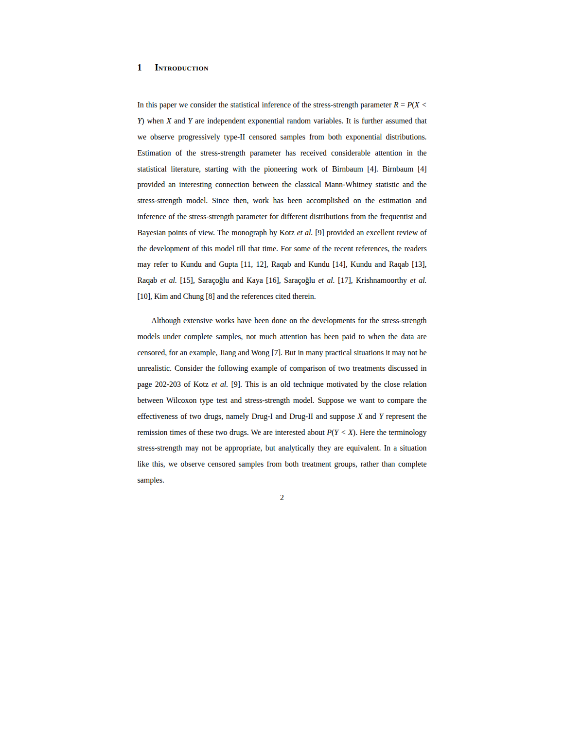1 Introduction
In this paper we consider the statistical inference of the stress-strength parameter R = P(X < Y) when X and Y are independent exponential random variables. It is further assumed that we observe progressively type-II censored samples from both exponential distributions. Estimation of the stress-strength parameter has received considerable attention in the statistical literature, starting with the pioneering work of Birnbaum [4]. Birnbaum [4] provided an interesting connection between the classical Mann-Whitney statistic and the stress-strength model. Since then, work has been accomplished on the estimation and inference of the stress-strength parameter for different distributions from the frequentist and Bayesian points of view. The monograph by Kotz et al. [9] provided an excellent review of the development of this model till that time. For some of the recent references, the readers may refer to Kundu and Gupta [11, 12], Raqab and Kundu [14], Kundu and Raqab [13], Raqab et al. [15], Saraçoğlu and Kaya [16], Saraçoğlu et al. [17], Krishnamoorthy et al. [10], Kim and Chung [8] and the references cited therein.
Although extensive works have been done on the developments for the stress-strength models under complete samples, not much attention has been paid to when the data are censored, for an example, Jiang and Wong [7]. But in many practical situations it may not be unrealistic. Consider the following example of comparison of two treatments discussed in page 202-203 of Kotz et al. [9]. This is an old technique motivated by the close relation between Wilcoxon type test and stress-strength model. Suppose we want to compare the effectiveness of two drugs, namely Drug-I and Drug-II and suppose X and Y represent the remission times of these two drugs. We are interested about P(Y < X). Here the terminology stress-strength may not be appropriate, but analytically they are equivalent. In a situation like this, we observe censored samples from both treatment groups, rather than complete samples.
2